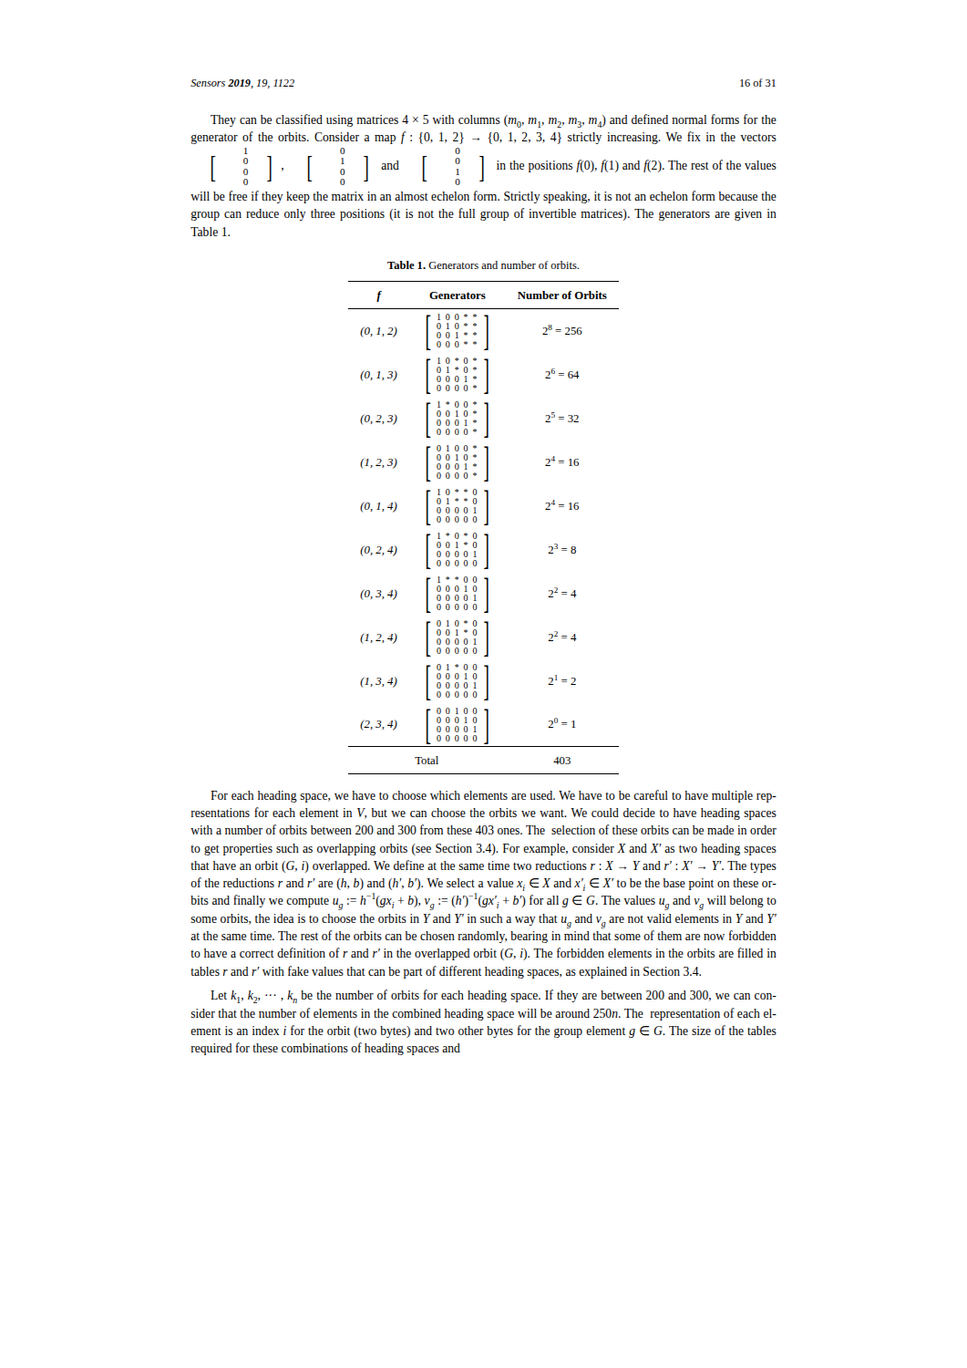Sensors 2019, 19, 1122
16 of 31
They can be classified using matrices 4 × 5 with columns (m0, m1, m2, m3, m4) and defined normal forms for the generator of the orbits. Consider a map f : {0, 1, 2} → {0, 1, 2, 3, 4} strictly increasing. We fix in the vectors [1000], [0100] and [0010] in the positions f(0), f(1) and f(2). The rest of the values will be free if they keep the matrix in an almost echelon form. Strictly speaking, it is not an echelon form because the group can reduce only three positions (it is not the full group of invertible matrices). The generators are given in Table 1.
Table 1. Generators and number of orbits.
| f | Generators | Number of Orbits |
| --- | --- | --- |
| (0, 1, 2) | [ 1 0 0 * * 0 1 0 * * 0 0 1 * * 0 0 0 * * ] | 2 8 = 256 |
| (0, 1, 3) | [ 1 0 * 0 * 0 1 * 0 * 0 0 0 1 * 0 0 0 0 * ] | 2 6 = 64 |
| (0, 2, 3) | [ 1 * 0 0 * 0 0 1 0 * 0 0 0 1 * 0 0 0 0 * ] | 2 5 = 32 |
| (1, 2, 3) | [ 0 1 0 0 * 0 0 1 0 * 0 0 0 1 * 0 0 0 0 * ] | 2 4 = 16 |
| (0, 1, 4) | [ 1 0 * * 0 0 1 * * 0 0 0 0 0 1 0 0 0 0 0 ] | 2 4 = 16 |
| (0, 2, 4) | [ 1 * 0 * 0 0 0 1 * 0 0 0 0 0 1 0 0 0 0 0 ] | 2 3 = 8 |
| (0, 3, 4) | [ 1 * * 0 0 0 0 0 1 0 0 0 0 0 1 0 0 0 0 0 ] | 2 2 = 4 |
| (1, 2, 4) | [ 0 1 0 * 0 0 0 1 * 0 0 0 0 0 1 0 0 0 0 0 ] | 2 2 = 4 |
| (1, 3, 4) | [ 0 1 * 0 0 0 0 0 1 0 0 0 0 0 1 0 0 0 0 0 ] | 2 1 = 2 |
| (2, 3, 4) | [ 0 0 1 0 0 0 0 0 1 0 0 0 0 0 1 0 0 0 0 0 ] | 2 0 = 1 |
| Total | 403 |
For each heading space, we have to choose which elements are used. We have to be careful to have multiple representations for each element in V, but we can choose the orbits we want. We could decide to have heading spaces with a number of orbits between 200 and 300 from these 403 ones. The selection of these orbits can be made in order to get properties such as overlapping orbits (see Section 3.4). For example, consider X and X′ as two heading spaces that have an orbit (G, i) overlapped. We define at the same time two reductions r : X → Y and r′ : X′ → Y′. The types of the reductions r and r′ are (h, b) and (h′, b′). We select a value xi ∈ X and x′i ∈ X′ to be the base point on these orbits and finally we compute ug := h−1(gxi + b), vg := (h′)−1(gx′i + b′) for all g ∈ G. The values ug and vg will belong to some orbits, the idea is to choose the orbits in Y and Y′ in such a way that ug and vg are not valid elements in Y and Y′ at the same time. The rest of the orbits can be chosen randomly, bearing in mind that some of them are now forbidden to have a correct definition of r and r′ in the overlapped orbit (G, i). The forbidden elements in the orbits are filled in tables r and r′ with fake values that can be part of different heading spaces, as explained in Section 3.4.
Let k1, k2, ··· , kn be the number of orbits for each heading space. If they are between 200 and 300, we can consider that the number of elements in the combined heading space will be around 250n. The representation of each element is an index i for the orbit (two bytes) and two other bytes for the group element g ∈ G. The size of the tables required for these combinations of heading spaces and